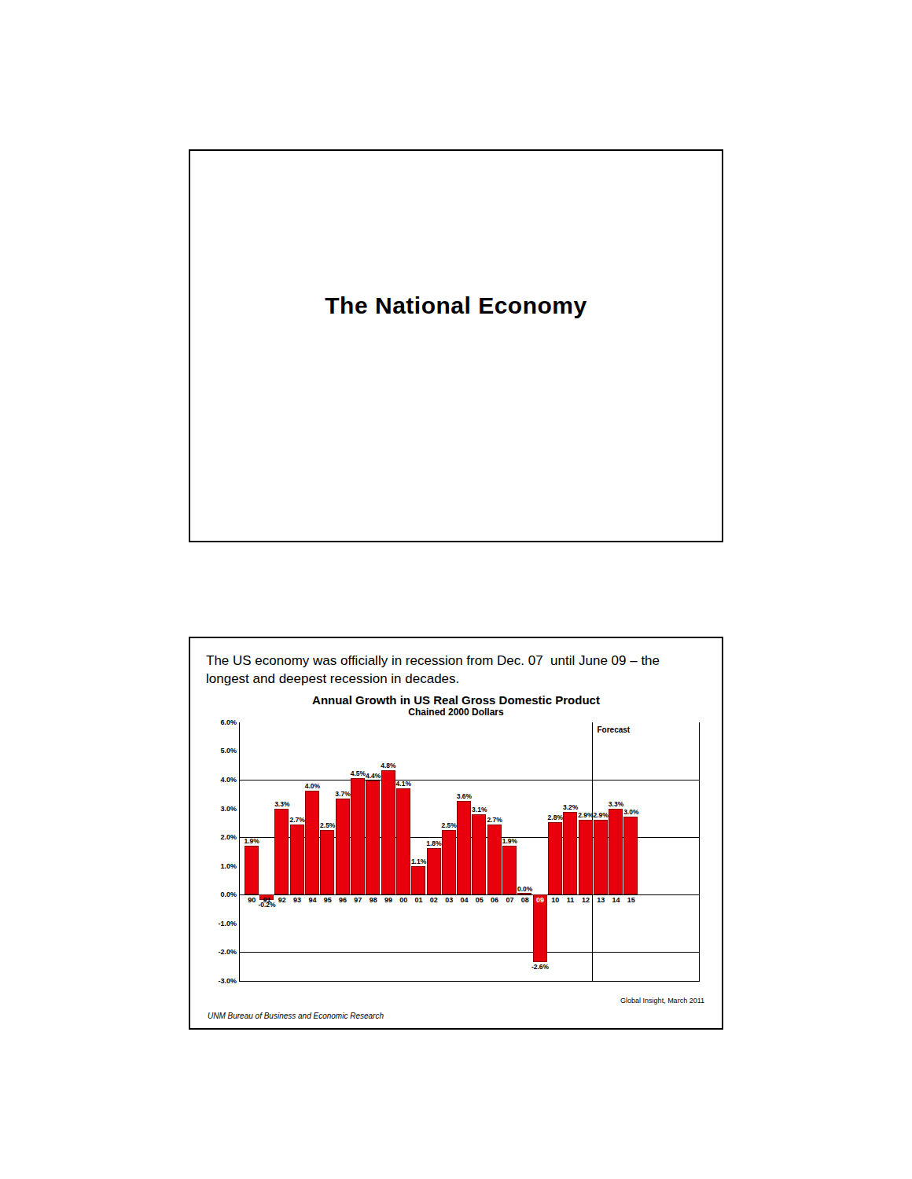The National Economy
The US economy was officially in recession from Dec. 07 until June 09 – the longest and deepest recession in decades.
Annual Growth in US Real Gross Domestic Product
Chained 2000 Dollars
6.0% 5.0% 4.0% 3.0% 2.0% 1.0% 0.0% -1.0% -2.0% -3.0%
Forecast
===== BARS ===== Zero line at 66.67% of 330px = 220px from top. 1 percentage point = 33px.
1.9%
-0.2%
3.3%
2.7%
4.0%
2.5%
3.7%
4.5%
4.4%
4.8%
4.1%
1.1%
1.8%
2.5%
3.6%
3.1%
2.7%
1.9%
0.0%
-2.6%
2.8%
3.2%
2.9%
2.9%
3.3%
3.0%
90 91 92 93 94 95 96 97 98 99 00 01 02 03 04 05 06 07 08 09 10 11 12 13 14 15
Global Insight, March 2011
UNM Bureau of Business and Economic Research